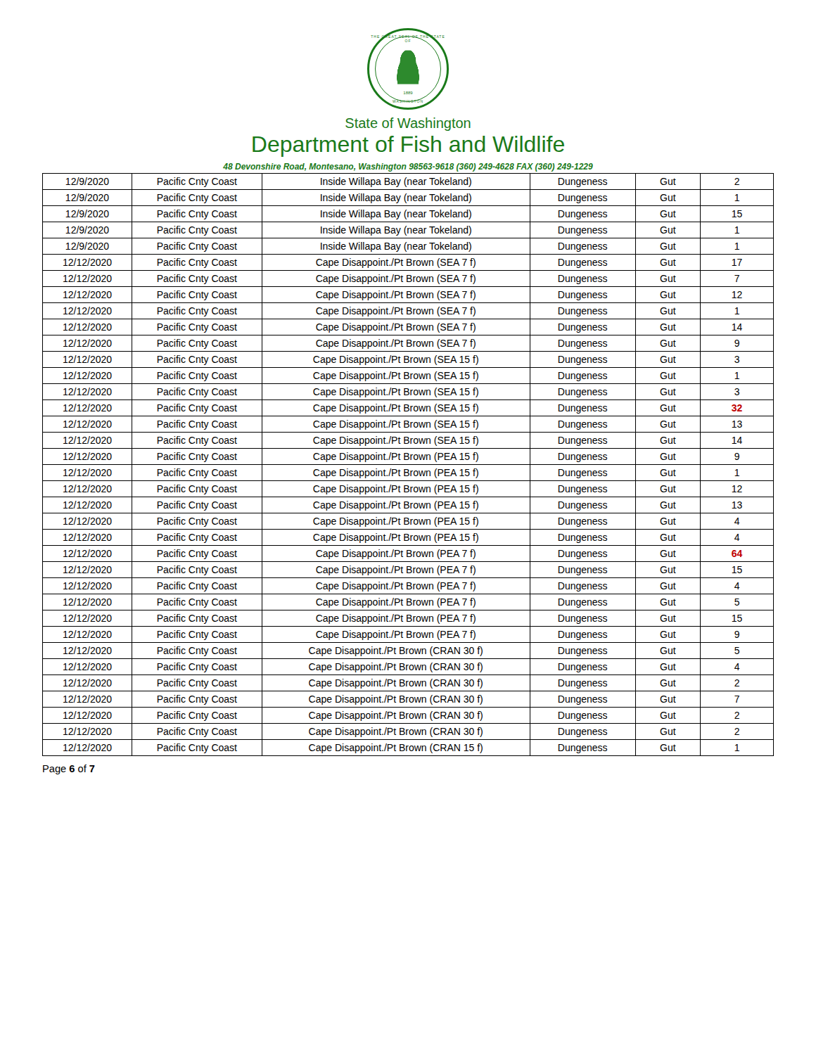THE GREAT SEAL OF THE STATE OF
1889
WASHINGTON
State of Washington
Department of Fish and Wildlife
48 Devonshire Road, Montesano, Washington 98563-9618 (360) 249-4628 FAX (360) 249-1229
| 12/9/2020 | Pacific Cnty Coast | Inside Willapa Bay (near Tokeland) | Dungeness | Gut | 2 |
| 12/9/2020 | Pacific Cnty Coast | Inside Willapa Bay (near Tokeland) | Dungeness | Gut | 1 |
| 12/9/2020 | Pacific Cnty Coast | Inside Willapa Bay (near Tokeland) | Dungeness | Gut | 15 |
| 12/9/2020 | Pacific Cnty Coast | Inside Willapa Bay (near Tokeland) | Dungeness | Gut | 1 |
| 12/9/2020 | Pacific Cnty Coast | Inside Willapa Bay (near Tokeland) | Dungeness | Gut | 1 |
| 12/12/2020 | Pacific Cnty Coast | Cape Disappoint./Pt Brown (SEA 7 f) | Dungeness | Gut | 17 |
| 12/12/2020 | Pacific Cnty Coast | Cape Disappoint./Pt Brown (SEA 7 f) | Dungeness | Gut | 7 |
| 12/12/2020 | Pacific Cnty Coast | Cape Disappoint./Pt Brown (SEA 7 f) | Dungeness | Gut | 12 |
| 12/12/2020 | Pacific Cnty Coast | Cape Disappoint./Pt Brown (SEA 7 f) | Dungeness | Gut | 1 |
| 12/12/2020 | Pacific Cnty Coast | Cape Disappoint./Pt Brown (SEA 7 f) | Dungeness | Gut | 14 |
| 12/12/2020 | Pacific Cnty Coast | Cape Disappoint./Pt Brown (SEA 7 f) | Dungeness | Gut | 9 |
| 12/12/2020 | Pacific Cnty Coast | Cape Disappoint./Pt Brown (SEA 15 f) | Dungeness | Gut | 3 |
| 12/12/2020 | Pacific Cnty Coast | Cape Disappoint./Pt Brown (SEA 15 f) | Dungeness | Gut | 1 |
| 12/12/2020 | Pacific Cnty Coast | Cape Disappoint./Pt Brown (SEA 15 f) | Dungeness | Gut | 3 |
| 12/12/2020 | Pacific Cnty Coast | Cape Disappoint./Pt Brown (SEA 15 f) | Dungeness | Gut | 32 |
| 12/12/2020 | Pacific Cnty Coast | Cape Disappoint./Pt Brown (SEA 15 f) | Dungeness | Gut | 13 |
| 12/12/2020 | Pacific Cnty Coast | Cape Disappoint./Pt Brown (SEA 15 f) | Dungeness | Gut | 14 |
| 12/12/2020 | Pacific Cnty Coast | Cape Disappoint./Pt Brown (PEA 15 f) | Dungeness | Gut | 9 |
| 12/12/2020 | Pacific Cnty Coast | Cape Disappoint./Pt Brown (PEA 15 f) | Dungeness | Gut | 1 |
| 12/12/2020 | Pacific Cnty Coast | Cape Disappoint./Pt Brown (PEA 15 f) | Dungeness | Gut | 12 |
| 12/12/2020 | Pacific Cnty Coast | Cape Disappoint./Pt Brown (PEA 15 f) | Dungeness | Gut | 13 |
| 12/12/2020 | Pacific Cnty Coast | Cape Disappoint./Pt Brown (PEA 15 f) | Dungeness | Gut | 4 |
| 12/12/2020 | Pacific Cnty Coast | Cape Disappoint./Pt Brown (PEA 15 f) | Dungeness | Gut | 4 |
| 12/12/2020 | Pacific Cnty Coast | Cape Disappoint./Pt Brown (PEA 7 f) | Dungeness | Gut | 64 |
| 12/12/2020 | Pacific Cnty Coast | Cape Disappoint./Pt Brown (PEA 7 f) | Dungeness | Gut | 15 |
| 12/12/2020 | Pacific Cnty Coast | Cape Disappoint./Pt Brown (PEA 7 f) | Dungeness | Gut | 4 |
| 12/12/2020 | Pacific Cnty Coast | Cape Disappoint./Pt Brown (PEA 7 f) | Dungeness | Gut | 5 |
| 12/12/2020 | Pacific Cnty Coast | Cape Disappoint./Pt Brown (PEA 7 f) | Dungeness | Gut | 15 |
| 12/12/2020 | Pacific Cnty Coast | Cape Disappoint./Pt Brown (PEA 7 f) | Dungeness | Gut | 9 |
| 12/12/2020 | Pacific Cnty Coast | Cape Disappoint./Pt Brown (CRAN 30 f) | Dungeness | Gut | 5 |
| 12/12/2020 | Pacific Cnty Coast | Cape Disappoint./Pt Brown (CRAN 30 f) | Dungeness | Gut | 4 |
| 12/12/2020 | Pacific Cnty Coast | Cape Disappoint./Pt Brown (CRAN 30 f) | Dungeness | Gut | 2 |
| 12/12/2020 | Pacific Cnty Coast | Cape Disappoint./Pt Brown (CRAN 30 f) | Dungeness | Gut | 7 |
| 12/12/2020 | Pacific Cnty Coast | Cape Disappoint./Pt Brown (CRAN 30 f) | Dungeness | Gut | 2 |
| 12/12/2020 | Pacific Cnty Coast | Cape Disappoint./Pt Brown (CRAN 30 f) | Dungeness | Gut | 2 |
| 12/12/2020 | Pacific Cnty Coast | Cape Disappoint./Pt Brown (CRAN 15 f) | Dungeness | Gut | 1 |
Page 6 of 7